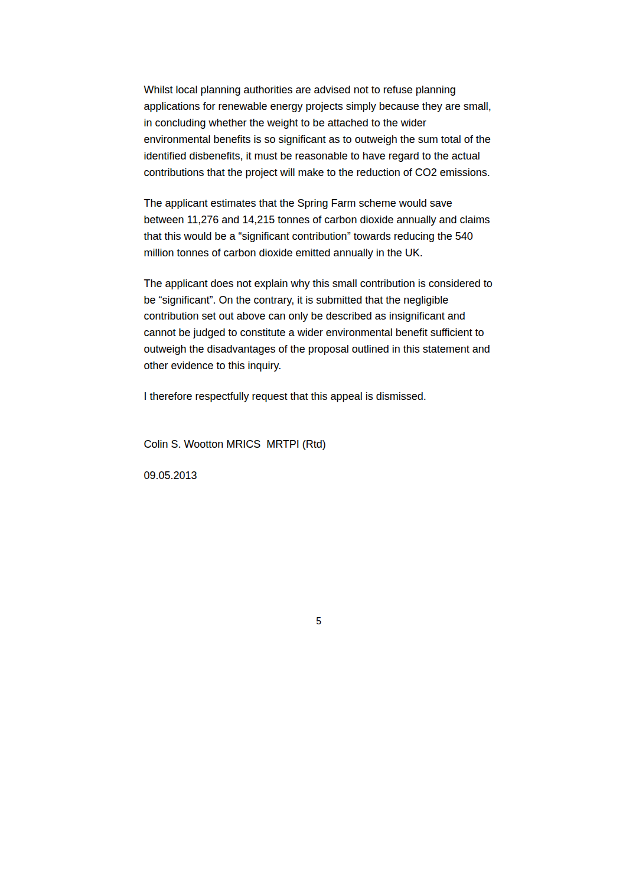Whilst local planning authorities are advised not to refuse planning applications for renewable energy projects simply because they are small, in concluding whether the weight to be attached to the wider environmental benefits is so significant as to outweigh the sum total of the identified disbenefits, it must be reasonable to have regard to the actual contributions that the project will make to the reduction of CO2 emissions.
The applicant estimates that the Spring Farm scheme would save between 11,276 and 14,215 tonnes of carbon dioxide annually and claims that this would be a “significant contribution” towards reducing the 540 million tonnes of carbon dioxide emitted annually in the UK.
The applicant does not explain why this small contribution is considered to be “significant”. On the contrary, it is submitted that the negligible contribution set out above can only be described as insignificant and cannot be judged to constitute a wider environmental benefit sufficient to outweigh the disadvantages of the proposal outlined in this statement and other evidence to this inquiry.
I therefore respectfully request that this appeal is dismissed.
Colin S. Wootton MRICS MRTPI (Rtd)
09.05.2013
5